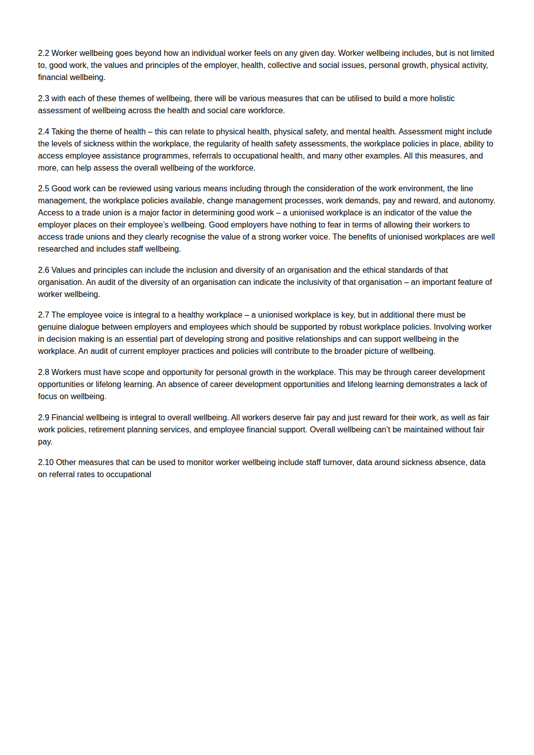2.2 Worker wellbeing goes beyond how an individual worker feels on any given day. Worker wellbeing includes, but is not limited to, good work, the values and principles of the employer, health, collective and social issues, personal growth, physical activity, financial wellbeing.
2.3 with each of these themes of wellbeing, there will be various measures that can be utilised to build a more holistic assessment of wellbeing across the health and social care workforce.
2.4 Taking the theme of health – this can relate to physical health, physical safety, and mental health. Assessment might include the levels of sickness within the workplace, the regularity of health safety assessments, the workplace policies in place, ability to access employee assistance programmes, referrals to occupational health, and many other examples. All this measures, and more, can help assess the overall wellbeing of the workforce.
2.5 Good work can be reviewed using various means including through the consideration of the work environment, the line management, the workplace policies available, change management processes, work demands, pay and reward, and autonomy. Access to a trade union is a major factor in determining good work – a unionised workplace is an indicator of the value the employer places on their employee’s wellbeing. Good employers have nothing to fear in terms of allowing their workers to access trade unions and they clearly recognise the value of a strong worker voice. The benefits of unionised workplaces are well researched and includes staff wellbeing.
2.6 Values and principles can include the inclusion and diversity of an organisation and the ethical standards of that organisation. An audit of the diversity of an organisation can indicate the inclusivity of that organisation – an important feature of worker wellbeing.
2.7 The employee voice is integral to a healthy workplace – a unionised workplace is key, but in additional there must be genuine dialogue between employers and employees which should be supported by robust workplace policies. Involving worker in decision making is an essential part of developing strong and positive relationships and can support wellbeing in the workplace. An audit of current employer practices and policies will contribute to the broader picture of wellbeing.
2.8 Workers must have scope and opportunity for personal growth in the workplace. This may be through career development opportunities or lifelong learning. An absence of career development opportunities and lifelong learning demonstrates a lack of focus on wellbeing.
2.9 Financial wellbeing is integral to overall wellbeing. All workers deserve fair pay and just reward for their work, as well as fair work policies, retirement planning services, and employee financial support. Overall wellbeing can’t be maintained without fair pay.
2.10 Other measures that can be used to monitor worker wellbeing include staff turnover, data around sickness absence, data on referral rates to occupational